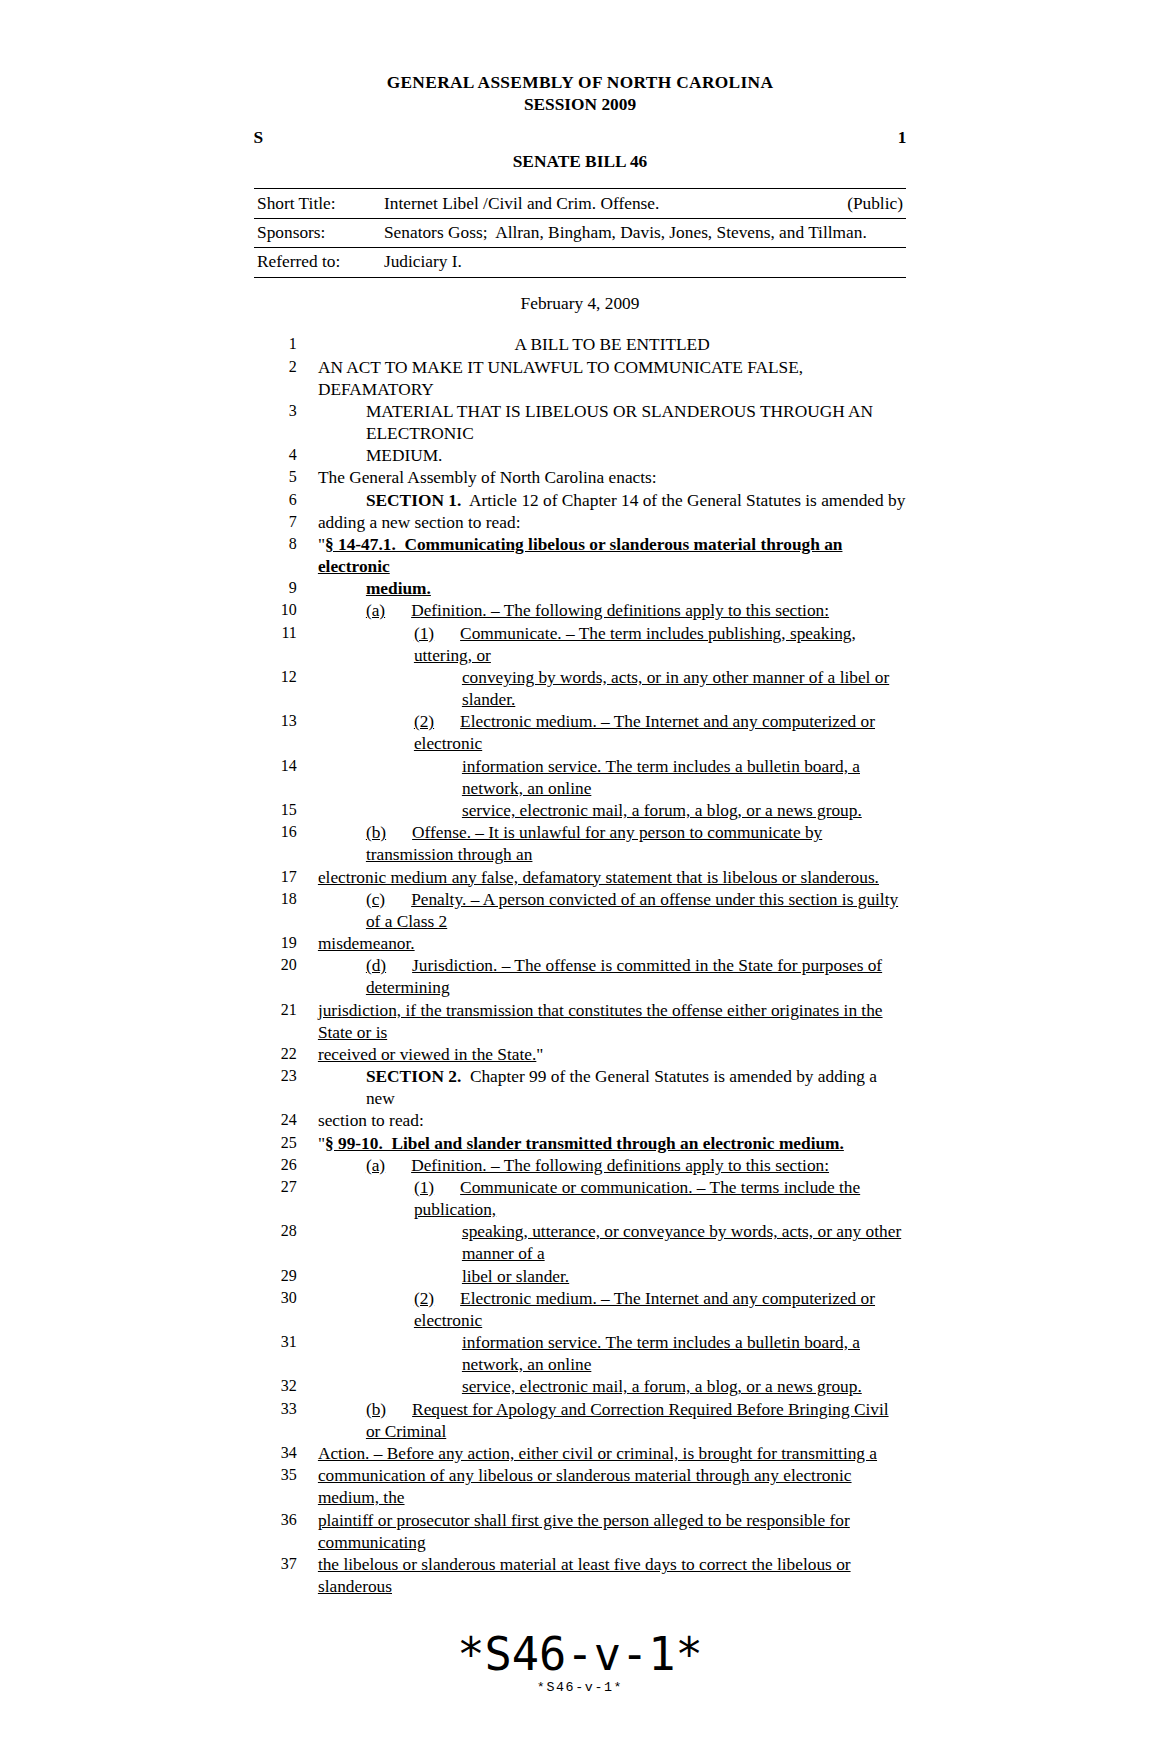GENERAL ASSEMBLY OF NORTH CAROLINA
SESSION 2009
S 1
SENATE BILL 46
| Short Title: | Internet Libel /Civil and Crim. Offense. | (Public) |
| Sponsors: | Senators Goss; Allran, Bingham, Davis, Jones, Stevens, and Tillman. |
| Referred to: | Judiciary I. |
February 4, 2009
1
A BILL TO BE ENTITLED
2
AN ACT TO MAKE IT UNLAWFUL TO COMMUNICATE FALSE, DEFAMATORY
3
MATERIAL THAT IS LIBELOUS OR SLANDEROUS THROUGH AN ELECTRONIC
4
MEDIUM.
5
The General Assembly of North Carolina enacts:
6
SECTION 1. Article 12 of Chapter 14 of the General Statutes is amended by
7
adding a new section to read:
8
"§ 14-47.1. Communicating libelous or slanderous material through an electronic
9
medium.
10
(a) Definition. – The following definitions apply to this section:
11
(1) Communicate. – The term includes publishing, speaking, uttering, or
12
conveying by words, acts, or in any other manner of a libel or slander.
13
(2) Electronic medium. – The Internet and any computerized or electronic
14
information service. The term includes a bulletin board, a network, an online
15
service, electronic mail, a forum, a blog, or a news group.
16
(b) Offense. – It is unlawful for any person to communicate by transmission through an
17
electronic medium any false, defamatory statement that is libelous or slanderous.
18
(c) Penalty. – A person convicted of an offense under this section is guilty of a Class 2
19
misdemeanor.
20
(d) Jurisdiction. – The offense is committed in the State for purposes of determining
21
jurisdiction, if the transmission that constitutes the offense either originates in the State or is
22
received or viewed in the State."
23
SECTION 2. Chapter 99 of the General Statutes is amended by adding a new
24
section to read:
25
"§ 99-10. Libel and slander transmitted through an electronic medium.
26
(a) Definition. – The following definitions apply to this section:
27
(1) Communicate or communication. – The terms include the publication,
28
speaking, utterance, or conveyance by words, acts, or any other manner of a
29
libel or slander.
30
(2) Electronic medium. – The Internet and any computerized or electronic
31
information service. The term includes a bulletin board, a network, an online
32
service, electronic mail, a forum, a blog, or a news group.
33
(b) Request for Apology and Correction Required Before Bringing Civil or Criminal
34
Action. – Before any action, either civil or criminal, is brought for transmitting a
35
communication of any libelous or slanderous material through any electronic medium, the
36
plaintiff or prosecutor shall first give the person alleged to be responsible for communicating
37
the libelous or slanderous material at least five days to correct the libelous or slanderous
*S46-v-1*
*S46-v-1*